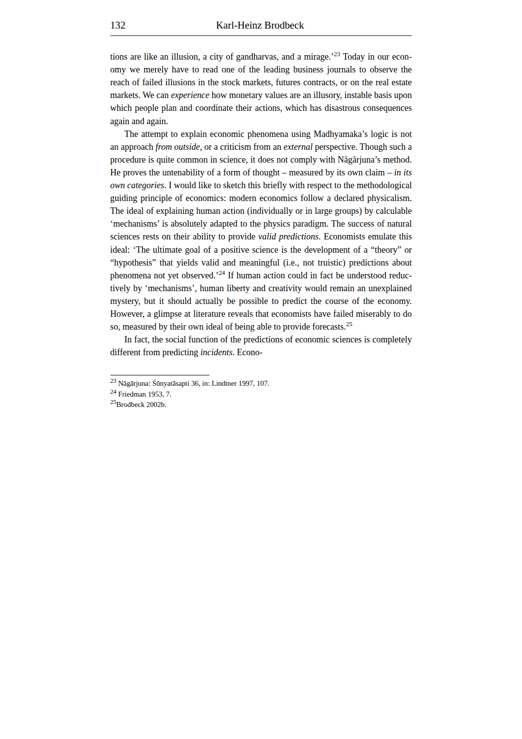132 Karl-Heinz Brodbeck
tions are like an illusion, a city of gandharvas, and a mirage.’23 Today in our economy we merely have to read one of the leading business journals to observe the reach of failed illusions in the stock markets, futures contracts, or on the real estate markets. We can experience how monetary values are an illusory, instable basis upon which people plan and coordinate their actions, which has disastrous consequences again and again.
The attempt to explain economic phenomena using Madhyamaka’s logic is not an approach from outside, or a criticism from an external perspective. Though such a procedure is quite common in science, it does not comply with Nāgārjuna’s method. He proves the untenability of a form of thought – measured by its own claim – in its own categories. I would like to sketch this briefly with respect to the methodological guiding principle of economics: modern economics follow a declared physicalism. The ideal of explaining human action (individually or in large groups) by calculable ‘mechanisms’ is absolutely adapted to the physics paradigm. The success of natural sciences rests on their ability to provide valid predictions. Economists emulate this ideal: ‘The ultimate goal of a positive science is the development of a “theory” or “hypothesis” that yields valid and meaningful (i.e., not truistic) predictions about phenomena not yet observed.’24 If human action could in fact be understood reductively by ‘mechanisms’, human liberty and creativity would remain an unexplained mystery, but it should actually be possible to predict the course of the economy. However, a glimpse at literature reveals that economists have failed miserably to do so, measured by their own ideal of being able to provide forecasts.25
In fact, the social function of the predictions of economic sciences is completely different from predicting incidents. Econo-
23 Nāgārjuna: Śūnyatāsapti 36, in: Lindtner 1997, 107.
24 Friedman 1953, 7.
25 Brodbeck 2002b.